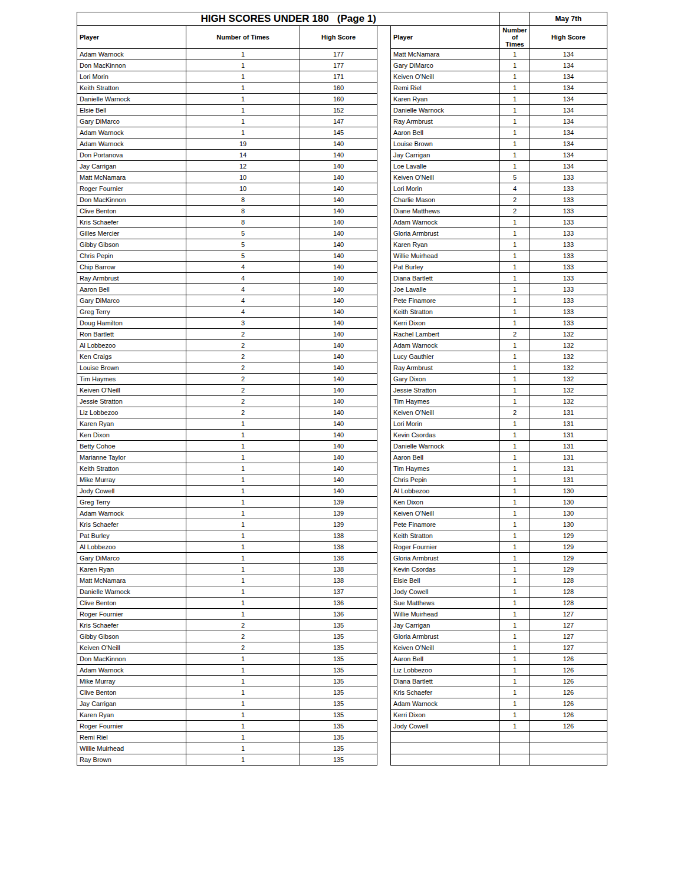| HIGH SCORES UNDER 180 (Page 1) | | May 7th |
| Player | Number of Times | High Score | | Player | Number of Times | High Score |
| Adam Warnock | 1 | 177 | | Matt McNamara | 1 | 134 |
| Don MacKinnon | 1 | 177 | | Gary DiMarco | 1 | 134 |
| Lori Morin | 1 | 171 | | Keiven O'Neill | 1 | 134 |
| Keith Stratton | 1 | 160 | | Remi Riel | 1 | 134 |
| Danielle Warnock | 1 | 160 | | Karen Ryan | 1 | 134 |
| Elsie Bell | 1 | 152 | | Danielle Warnock | 1 | 134 |
| Gary DiMarco | 1 | 147 | | Ray Armbrust | 1 | 134 |
| Adam Warnock | 1 | 145 | | Aaron Bell | 1 | 134 |
| Adam Warnock | 19 | 140 | | Louise Brown | 1 | 134 |
| Don Portanova | 14 | 140 | | Jay Carrigan | 1 | 134 |
| Jay Carrigan | 12 | 140 | | Loe Lavalle | 1 | 134 |
| Matt McNamara | 10 | 140 | | Keiven O'Neill | 5 | 133 |
| Roger Fournier | 10 | 140 | | Lori Morin | 4 | 133 |
| Don MacKinnon | 8 | 140 | | Charlie Mason | 2 | 133 |
| Clive Benton | 8 | 140 | | Diane Matthews | 2 | 133 |
| Kris Schaefer | 8 | 140 | | Adam Warnock | 1 | 133 |
| Gilles Mercier | 5 | 140 | | Gloria Armbrust | 1 | 133 |
| Gibby Gibson | 5 | 140 | | Karen Ryan | 1 | 133 |
| Chris Pepin | 5 | 140 | | Willie Muirhead | 1 | 133 |
| Chip Barrow | 4 | 140 | | Pat Burley | 1 | 133 |
| Ray Armbrust | 4 | 140 | | Diana Bartlett | 1 | 133 |
| Aaron Bell | 4 | 140 | | Joe Lavalle | 1 | 133 |
| Gary DiMarco | 4 | 140 | | Pete Finamore | 1 | 133 |
| Greg Terry | 4 | 140 | | Keith Stratton | 1 | 133 |
| Doug Hamilton | 3 | 140 | | Kerri Dixon | 1 | 133 |
| Ron Bartlett | 2 | 140 | | Rachel Lambert | 2 | 132 |
| Al Lobbezoo | 2 | 140 | | Adam Warnock | 1 | 132 |
| Ken Craigs | 2 | 140 | | Lucy Gauthier | 1 | 132 |
| Louise Brown | 2 | 140 | | Ray Armbrust | 1 | 132 |
| Tim Haymes | 2 | 140 | | Gary Dixon | 1 | 132 |
| Keiven O'Neill | 2 | 140 | | Jessie Stratton | 1 | 132 |
| Jessie Stratton | 2 | 140 | | Tim Haymes | 1 | 132 |
| Liz Lobbezoo | 2 | 140 | | Keiven O'Neill | 2 | 131 |
| Karen Ryan | 1 | 140 | | Lori Morin | 1 | 131 |
| Ken Dixon | 1 | 140 | | Kevin Csordas | 1 | 131 |
| Betty Cohoe | 1 | 140 | | Danielle Warnock | 1 | 131 |
| Marianne Taylor | 1 | 140 | | Aaron Bell | 1 | 131 |
| Keith Stratton | 1 | 140 | | Tim Haymes | 1 | 131 |
| Mike Murray | 1 | 140 | | Chris Pepin | 1 | 131 |
| Jody Cowell | 1 | 140 | | Al Lobbezoo | 1 | 130 |
| Greg Terry | 1 | 139 | | Ken Dixon | 1 | 130 |
| Adam Warnock | 1 | 139 | | Keiven O'Neill | 1 | 130 |
| Kris Schaefer | 1 | 139 | | Pete Finamore | 1 | 130 |
| Pat Burley | 1 | 138 | | Keith Stratton | 1 | 129 |
| Al Lobbezoo | 1 | 138 | | Roger Fournier | 1 | 129 |
| Gary DiMarco | 1 | 138 | | Gloria Armbrust | 1 | 129 |
| Karen Ryan | 1 | 138 | | Kevin Csordas | 1 | 129 |
| Matt McNamara | 1 | 138 | | Elsie Bell | 1 | 128 |
| Danielle Warnock | 1 | 137 | | Jody Cowell | 1 | 128 |
| Clive Benton | 1 | 136 | | Sue Matthews | 1 | 128 |
| Roger Fournier | 1 | 136 | | Willie Muirhead | 1 | 127 |
| Kris Schaefer | 2 | 135 | | Jay Carrigan | 1 | 127 |
| Gibby Gibson | 2 | 135 | | Gloria Armbrust | 1 | 127 |
| Keiven O'Neill | 2 | 135 | | Keiven O'Neill | 1 | 127 |
| Don MacKinnon | 1 | 135 | | Aaron Bell | 1 | 126 |
| Adam Warnock | 1 | 135 | | Liz Lobbezoo | 1 | 126 |
| Mike Murray | 1 | 135 | | Diana Bartlett | 1 | 126 |
| Clive Benton | 1 | 135 | | Kris Schaefer | 1 | 126 |
| Jay Carrigan | 1 | 135 | | Adam Warnock | 1 | 126 |
| Karen Ryan | 1 | 135 | | Kerri Dixon | 1 | 126 |
| Roger Fournier | 1 | 135 | | Jody Cowell | 1 | 126 |
| Remi Riel | 1 | 135 | | | | |
| Willie Muirhead | 1 | 135 | | | | |
| Ray Brown | 1 | 135 | | | | |